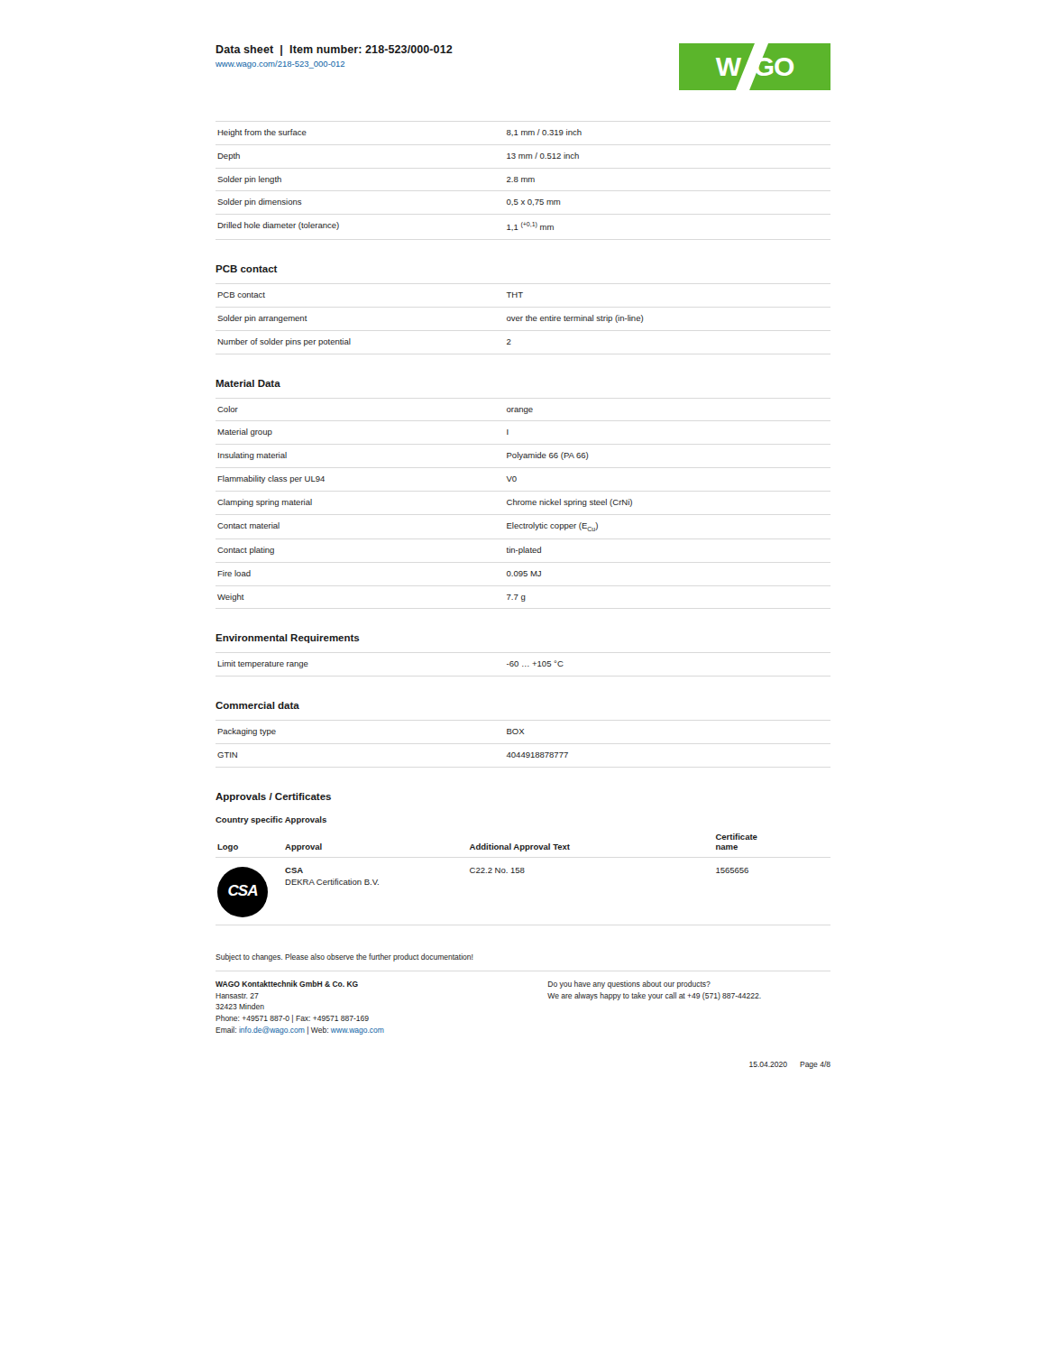Data sheet | Item number: 218-523/000-012
www.wago.com/218-523_000-012
W GO
| Height from the surface | 8,1 mm / 0.319 inch |
| Depth | 13 mm / 0.512 inch |
| Solder pin length | 2.8 mm |
| Solder pin dimensions | 0,5 x 0,75 mm |
| Drilled hole diameter (tolerance) | 1,1 (+0,1) mm |
PCB contact
| PCB contact | THT |
| Solder pin arrangement | over the entire terminal strip (in-line) |
| Number of solder pins per potential | 2 |
Material Data
| Color | orange |
| Material group | I |
| Insulating material | Polyamide 66 (PA 66) |
| Flammability class per UL94 | V0 |
| Clamping spring material | Chrome nickel spring steel (CrNi) |
| Contact material | Electrolytic copper (E Cu ) |
| Contact plating | tin-plated |
| Fire load | 0.095 MJ |
| Weight | 7.7 g |
Environmental Requirements
| Limit temperature range | -60 … +105 °C |
Commercial data
| Packaging type | BOX |
| GTIN | 4044918878777 |
Approvals / Certificates
Country specific Approvals
| Logo | Approval | Additional Approval Text | Certificate name |
| --- | --- | --- | --- |
| CSA | CSA DEKRA Certification B.V. | C22.2 No. 158 | 1565656 |
Subject to changes. Please also observe the further product documentation!
WAGO Kontakttechnik GmbH & Co. KG
Hansastr. 27
32423 Minden
Phone: +49571 887-0 | Fax: +49571 887-169
Email: info.de@wago.com | Web: www.wago.com
Do you have any questions about our products?
We are always happy to take your call at +49 (571) 887-44222.
15.04.2020 Page 4/8